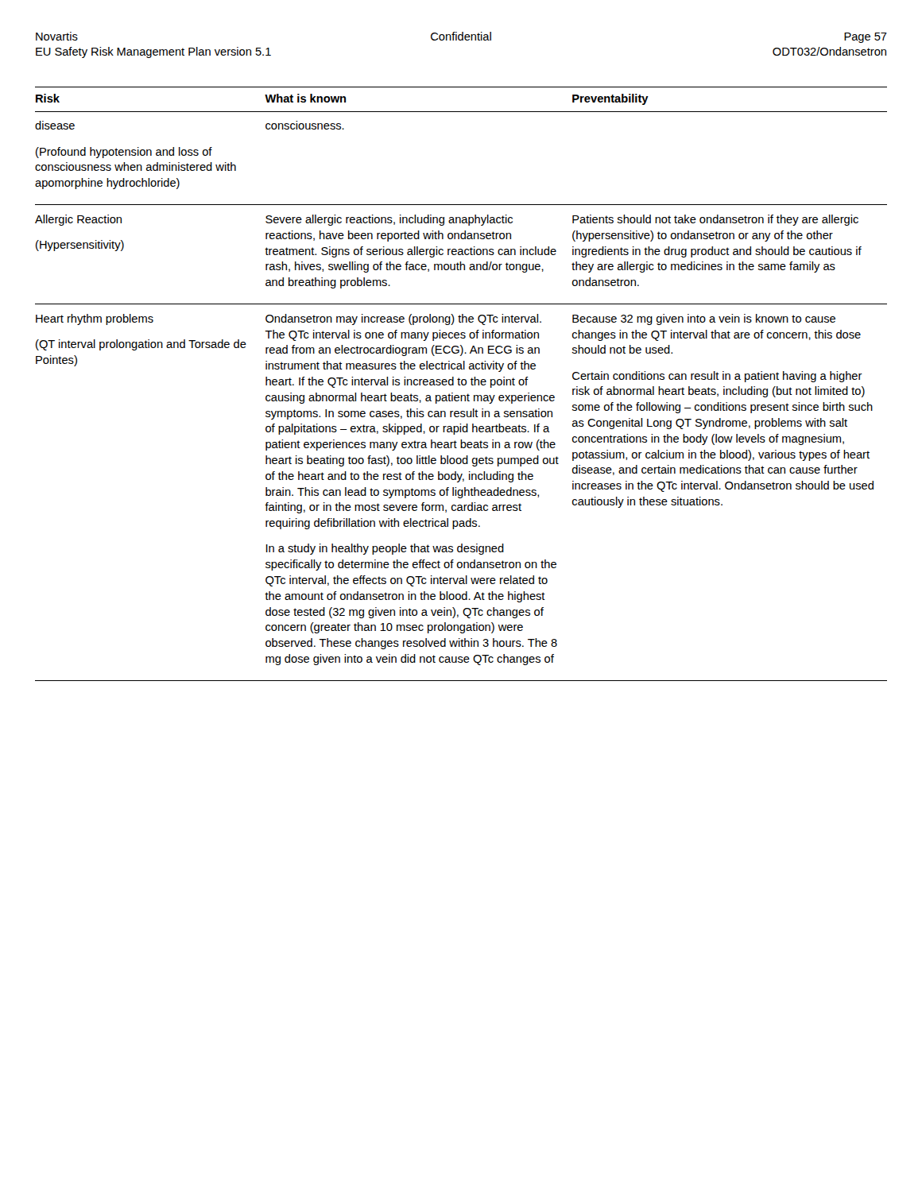Novartis
EU Safety Risk Management Plan version 5.1
Confidential
Page 57
ODT032/Ondansetron
| Risk | What is known | Preventability |
| --- | --- | --- |
| disease (Profound hypotension and loss of consciousness when administered with apomorphine hydrochloride) | consciousness. | |
| Allergic Reaction (Hypersensitivity) | Severe allergic reactions, including anaphylactic reactions, have been reported with ondansetron treatment. Signs of serious allergic reactions can include rash, hives, swelling of the face, mouth and/or tongue, and breathing problems. | Patients should not take ondansetron if they are allergic (hypersensitive) to ondansetron or any of the other ingredients in the drug product and should be cautious if they are allergic to medicines in the same family as ondansetron. |
| Heart rhythm problems (QT interval prolongation and Torsade de Pointes) | Ondansetron may increase (prolong) the QTc interval. The QTc interval is one of many pieces of information read from an electrocardiogram (ECG). An ECG is an instrument that measures the electrical activity of the heart. If the QTc interval is increased to the point of causing abnormal heart beats, a patient may experience symptoms. In some cases, this can result in a sensation of palpitations – extra, skipped, or rapid heartbeats. If a patient experiences many extra heart beats in a row (the heart is beating too fast), too little blood gets pumped out of the heart and to the rest of the body, including the brain. This can lead to symptoms of lightheadedness, fainting, or in the most severe form, cardiac arrest requiring defibrillation with electrical pads. In a study in healthy people that was designed specifically to determine the effect of ondansetron on the QTc interval, the effects on QTc interval were related to the amount of ondansetron in the blood. At the highest dose tested (32 mg given into a vein), QTc changes of concern (greater than 10 msec prolongation) were observed. These changes resolved within 3 hours. The 8 mg dose given into a vein did not cause QTc changes of | Because 32 mg given into a vein is known to cause changes in the QT interval that are of concern, this dose should not be used. Certain conditions can result in a patient having a higher risk of abnormal heart beats, including (but not limited to) some of the following – conditions present since birth such as Congenital Long QT Syndrome, problems with salt concentrations in the body (low levels of magnesium, potassium, or calcium in the blood), various types of heart disease, and certain medications that can cause further increases in the QTc interval. Ondansetron should be used cautiously in these situations. |